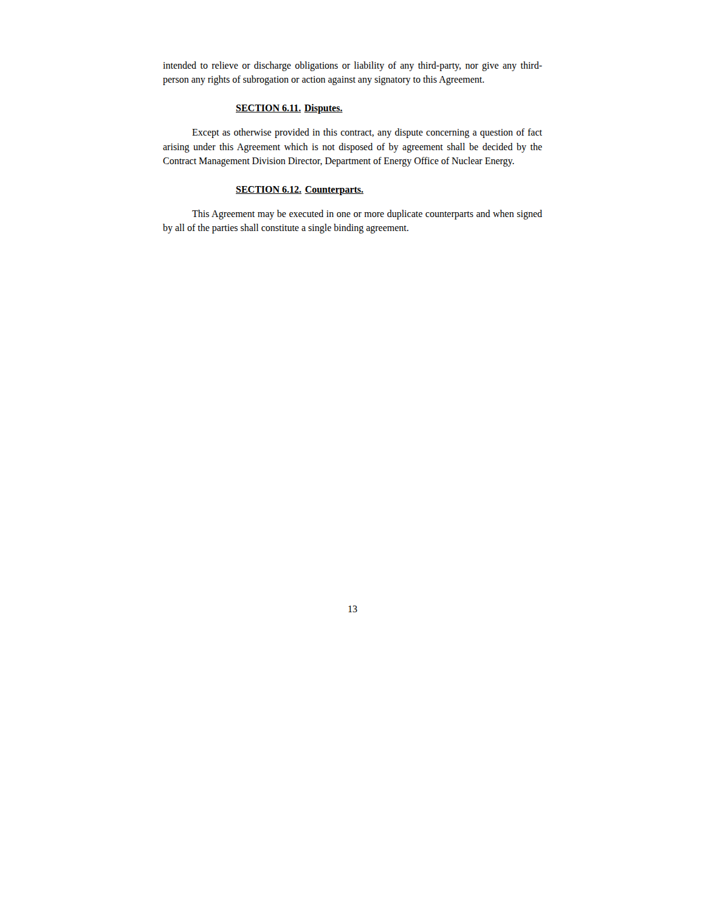intended to relieve or discharge obligations or liability of any third-party, nor give any third-person any rights of subrogation or action against any signatory to this Agreement.
SECTION 6.11. Disputes.
Except as otherwise provided in this contract, any dispute concerning a question of fact arising under this Agreement which is not disposed of by agreement shall be decided by the Contract Management Division Director, Department of Energy Office of Nuclear Energy.
SECTION 6.12. Counterparts.
This Agreement may be executed in one or more duplicate counterparts and when signed by all of the parties shall constitute a single binding agreement.
13